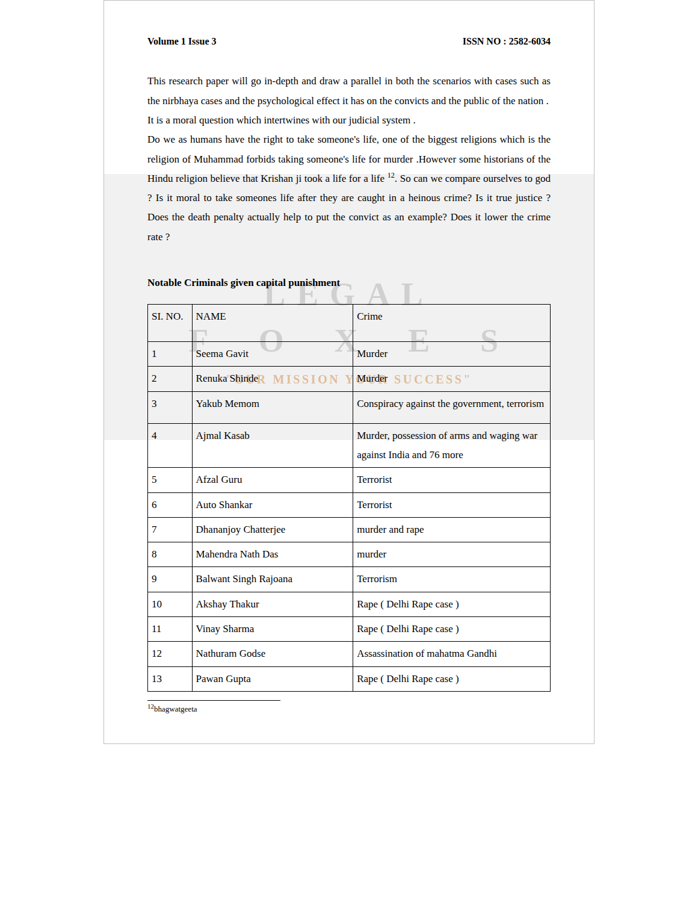LEGAL
F O X E S
"OUR MISSION YOUR SUCCESS"
Volume 1 Issue 3 ISSN NO : 2582-6034
This research paper will go in-depth and draw a parallel in both the scenarios with cases such as the nirbhaya cases and the psychological effect it has on the convicts and the public of the nation .
It is a moral question which intertwines with our judicial system .
Do we as humans have the right to take someone's life, one of the biggest religions which is the religion of Muhammad forbids taking someone's life for murder .However some historians of the Hindu religion believe that Krishan ji took a life for a life 12. So can we compare ourselves to god ? Is it moral to take someones life after they are caught in a heinous crime? Is it true justice ? Does the death penalty actually help to put the convict as an example? Does it lower the crime rate ?
Notable Criminals given capital punishment
| SI. NO. | NAME | Crime |
| 1 | Seema Gavit | Murder |
| 2 | Renuka Shinde | Murder |
| 3 | Yakub Memom | Conspiracy against the government, terrorism |
| 4 | Ajmal Kasab | Murder, possession of arms and waging war against India and 76 more |
| 5 | Afzal Guru | Terrorist |
| 6 | Auto Shankar | Terrorist |
| 7 | Dhananjoy Chatterjee | murder and rape |
| 8 | Mahendra Nath Das | murder |
| 9 | Balwant Singh Rajoana | Terrorism |
| 10 | Akshay Thakur | Rape ( Delhi Rape case ) |
| 11 | Vinay Sharma | Rape ( Delhi Rape case ) |
| 12 | Nathuram Godse | Assassination of mahatma Gandhi |
| 13 | Pawan Gupta | Rape ( Delhi Rape case ) |
12bhagwatgeeta